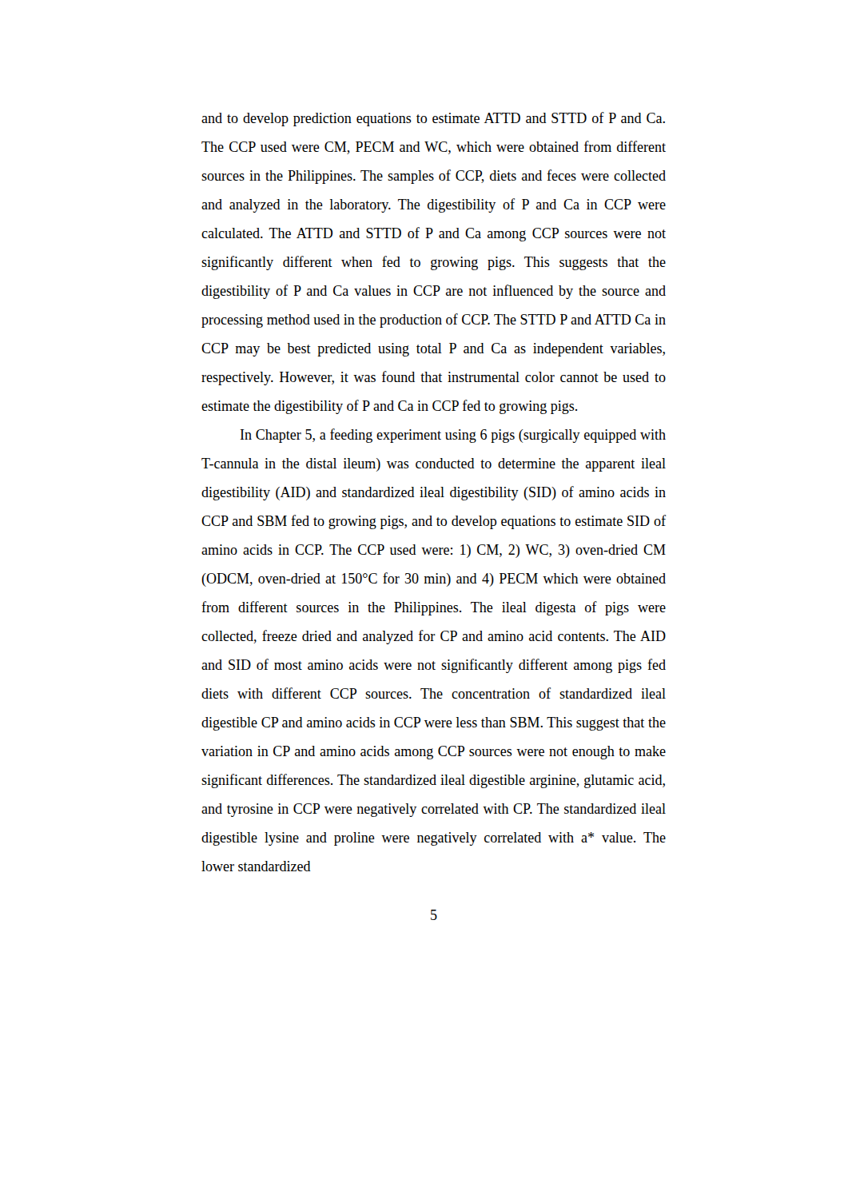and to develop prediction equations to estimate ATTD and STTD of P and Ca. The CCP used were CM, PECM and WC, which were obtained from different sources in the Philippines. The samples of CCP, diets and feces were collected and analyzed in the laboratory. The digestibility of P and Ca in CCP were calculated. The ATTD and STTD of P and Ca among CCP sources were not significantly different when fed to growing pigs. This suggests that the digestibility of P and Ca values in CCP are not influenced by the source and processing method used in the production of CCP. The STTD P and ATTD Ca in CCP may be best predicted using total P and Ca as independent variables, respectively. However, it was found that instrumental color cannot be used to estimate the digestibility of P and Ca in CCP fed to growing pigs.
In Chapter 5, a feeding experiment using 6 pigs (surgically equipped with T-cannula in the distal ileum) was conducted to determine the apparent ileal digestibility (AID) and standardized ileal digestibility (SID) of amino acids in CCP and SBM fed to growing pigs, and to develop equations to estimate SID of amino acids in CCP. The CCP used were: 1) CM, 2) WC, 3) oven-dried CM (ODCM, oven-dried at 150°C for 30 min) and 4) PECM which were obtained from different sources in the Philippines. The ileal digesta of pigs were collected, freeze dried and analyzed for CP and amino acid contents. The AID and SID of most amino acids were not significantly different among pigs fed diets with different CCP sources. The concentration of standardized ileal digestible CP and amino acids in CCP were less than SBM. This suggest that the variation in CP and amino acids among CCP sources were not enough to make significant differences. The standardized ileal digestible arginine, glutamic acid, and tyrosine in CCP were negatively correlated with CP. The standardized ileal digestible lysine and proline were negatively correlated with a* value. The lower standardized
5